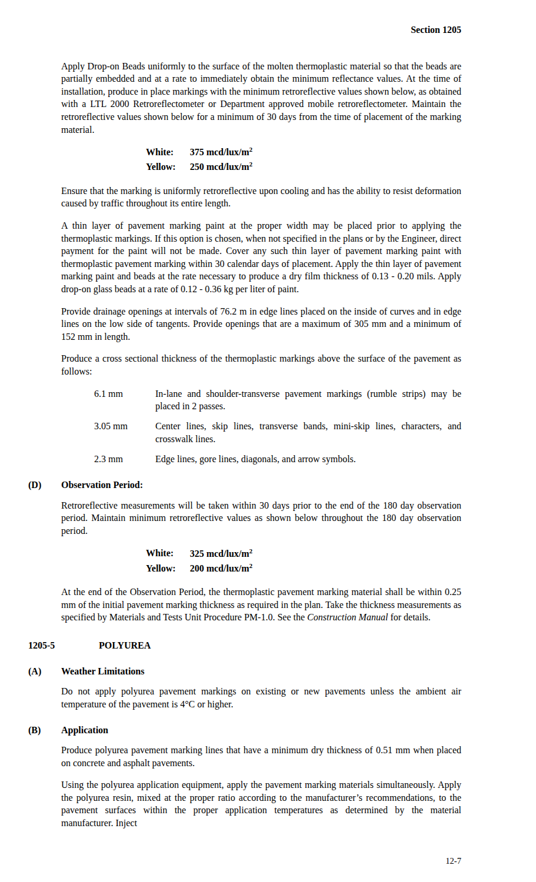Section 1205
Apply Drop-on Beads uniformly to the surface of the molten thermoplastic material so that the beads are partially embedded and at a rate to immediately obtain the minimum reflectance values. At the time of installation, produce in place markings with the minimum retroreflective values shown below, as obtained with a LTL 2000 Retroreflectometer or Department approved mobile retroreflectometer. Maintain the retroreflective values shown below for a minimum of 30 days from the time of placement of the marking material.
| White: | 375 mcd/lux/m 2 |
| Yellow: | 250 mcd/lux/m 2 |
Ensure that the marking is uniformly retroreflective upon cooling and has the ability to resist deformation caused by traffic throughout its entire length.
A thin layer of pavement marking paint at the proper width may be placed prior to applying the thermoplastic markings. If this option is chosen, when not specified in the plans or by the Engineer, direct payment for the paint will not be made. Cover any such thin layer of pavement marking paint with thermoplastic pavement marking within 30 calendar days of placement. Apply the thin layer of pavement marking paint and beads at the rate necessary to produce a dry film thickness of 0.13 - 0.20 mils. Apply drop-on glass beads at a rate of 0.12 - 0.36 kg per liter of paint.
Provide drainage openings at intervals of 76.2 m in edge lines placed on the inside of curves and in edge lines on the low side of tangents. Provide openings that are a maximum of 305 mm and a minimum of 152 mm in length.
Produce a cross sectional thickness of the thermoplastic markings above the surface of the pavement as follows:
6.1 mm
In-lane and shoulder-transverse pavement markings (rumble strips) may be placed in 2 passes.
3.05 mm
Center lines, skip lines, transverse bands, mini-skip lines, characters, and crosswalk lines.
2.3 mm
Edge lines, gore lines, diagonals, and arrow symbols.
(D) Observation Period:
Retroreflective measurements will be taken within 30 days prior to the end of the 180 day observation period. Maintain minimum retroreflective values as shown below throughout the 180 day observation period.
| White: | 325 mcd/lux/m 2 |
| Yellow: | 200 mcd/lux/m 2 |
At the end of the Observation Period, the thermoplastic pavement marking material shall be within 0.25 mm of the initial pavement marking thickness as required in the plan. Take the thickness measurements as specified by Materials and Tests Unit Procedure PM-1.0. See the Construction Manual for details.
1205-5 POLYUREA
(A) Weather Limitations
Do not apply polyurea pavement markings on existing or new pavements unless the ambient air temperature of the pavement is 4°C or higher.
(B) Application
Produce polyurea pavement marking lines that have a minimum dry thickness of 0.51 mm when placed on concrete and asphalt pavements.
Using the polyurea application equipment, apply the pavement marking materials simultaneously. Apply the polyurea resin, mixed at the proper ratio according to the manufacturer’s recommendations, to the pavement surfaces within the proper application temperatures as determined by the material manufacturer. Inject
12-7